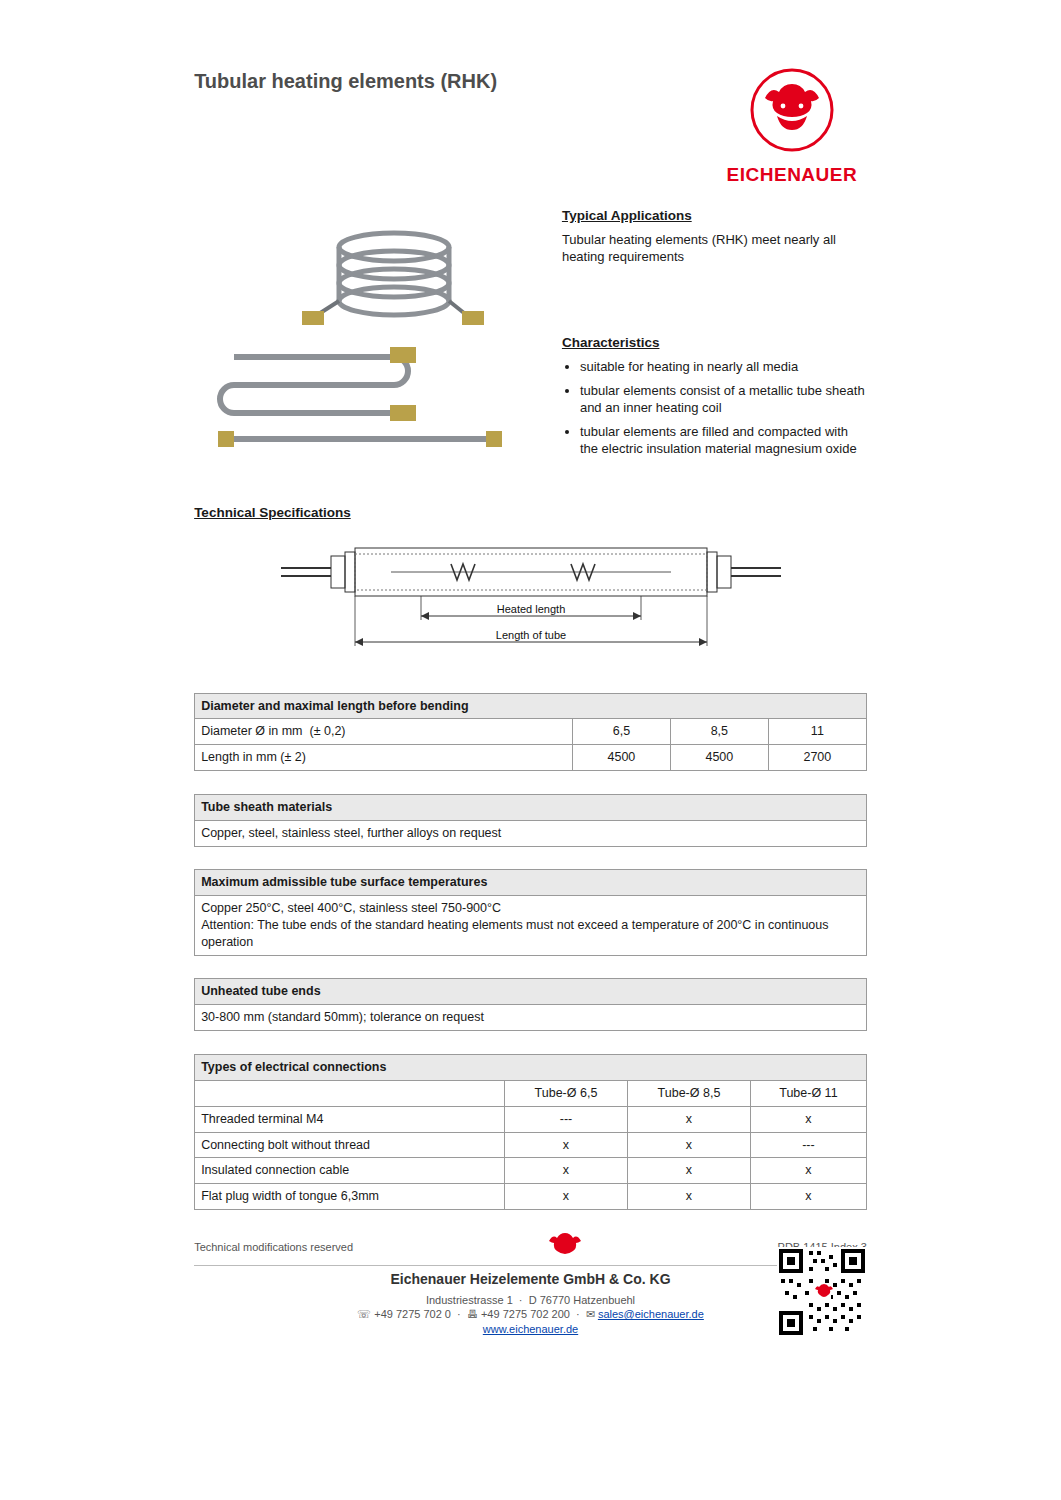Tubular heating elements (RHK)
EICHENAUER
Typical Applications
Tubular heating elements (RHK) meet nearly all heating requirements
Characteristics
suitable for heating in nearly all media
tubular elements consist of a metallic tube sheath and an inner heating coil
tubular elements are filled and compacted with the electric insulation material magnesium oxide
Technical Specifications
Heated length Length of tube
| Diameter and maximal length before bending |
| Diameter Ø in mm (± 0,2) | 6,5 | 8,5 | 11 |
| Length in mm (± 2) | 4500 | 4500 | 2700 |
| Tube sheath materials |
| Copper, steel, stainless steel, further alloys on request |
| Maximum admissible tube surface temperatures |
| Copper 250°C, steel 400°C, stainless steel 750-900°C Attention: The tube ends of the standard heating elements must not exceed a temperature of 200°C in continuous operation |
| Unheated tube ends |
| 30-800 mm (standard 50mm); tolerance on request |
| Types of electrical connections |
| | Tube-Ø 6,5 | Tube-Ø 8,5 | Tube-Ø 11 |
| Threaded terminal M4 | --- | x | x |
| Connecting bolt without thread | x | x | --- |
| Insulated connection cable | x | x | x |
| Flat plug width of tongue 6,3mm | x | x | x |
Technical modifications reserved PDB 1415 Index 3
Eichenauer Heizelemente GmbH & Co. KG
Industriestrasse 1 · D 76770 Hatzenbuehl
☏ +49 7275 702 0 · 🖷 +49 7275 702 200 · ✉ sales@eichenauer.de
www.eichenauer.de